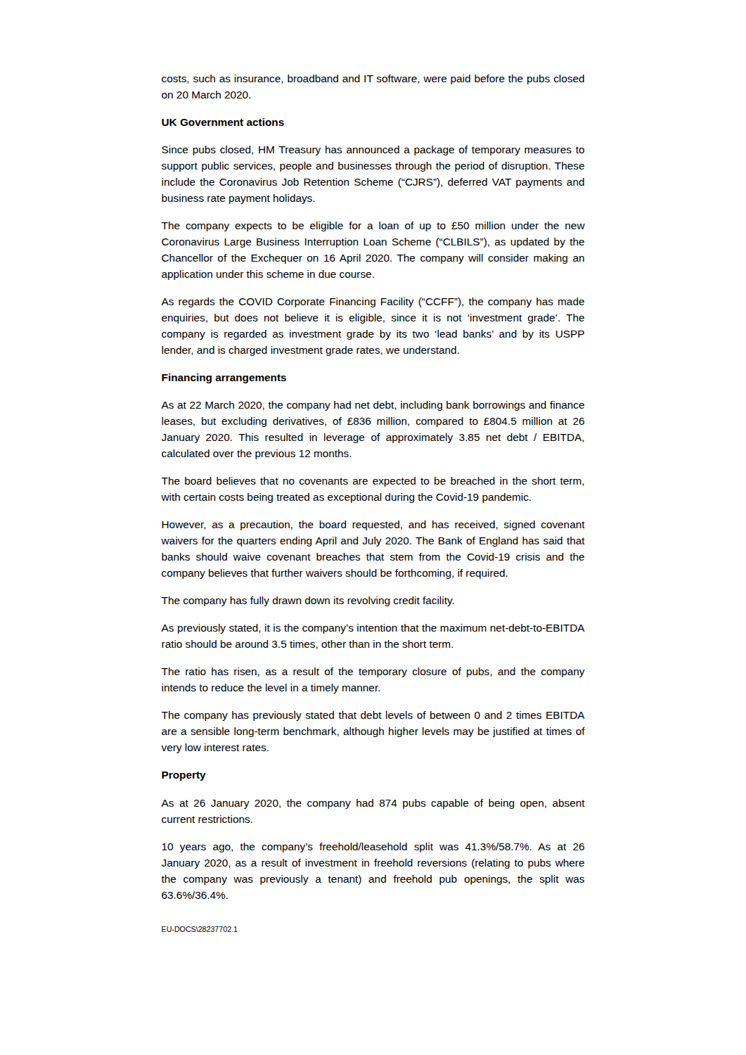costs, such as insurance, broadband and IT software, were paid before the pubs closed on 20 March 2020.
UK Government actions
Since pubs closed, HM Treasury has announced a package of temporary measures to support public services, people and businesses through the period of disruption. These include the Coronavirus Job Retention Scheme (“CJRS”), deferred VAT payments and business rate payment holidays.
The company expects to be eligible for a loan of up to £50 million under the new Coronavirus Large Business Interruption Loan Scheme (“CLBILS”), as updated by the Chancellor of the Exchequer on 16 April 2020. The company will consider making an application under this scheme in due course.
As regards the COVID Corporate Financing Facility (“CCFF”), the company has made enquiries, but does not believe it is eligible, since it is not ‘investment grade’. The company is regarded as investment grade by its two ‘lead banks’ and by its USPP lender, and is charged investment grade rates, we understand.
Financing arrangements
As at 22 March 2020, the company had net debt, including bank borrowings and finance leases, but excluding derivatives, of £836 million, compared to £804.5 million at 26 January 2020. This resulted in leverage of approximately 3.85 net debt / EBITDA, calculated over the previous 12 months.
The board believes that no covenants are expected to be breached in the short term, with certain costs being treated as exceptional during the Covid-19 pandemic.
However, as a precaution, the board requested, and has received, signed covenant waivers for the quarters ending April and July 2020. The Bank of England has said that banks should waive covenant breaches that stem from the Covid-19 crisis and the company believes that further waivers should be forthcoming, if required.
The company has fully drawn down its revolving credit facility.
As previously stated, it is the company’s intention that the maximum net-debt-to-EBITDA ratio should be around 3.5 times, other than in the short term.
The ratio has risen, as a result of the temporary closure of pubs, and the company intends to reduce the level in a timely manner.
The company has previously stated that debt levels of between 0 and 2 times EBITDA are a sensible long-term benchmark, although higher levels may be justified at times of very low interest rates.
Property
As at 26 January 2020, the company had 874 pubs capable of being open, absent current restrictions.
10 years ago, the company’s freehold/leasehold split was 41.3%/58.7%. As at 26 January 2020, as a result of investment in freehold reversions (relating to pubs where the company was previously a tenant) and freehold pub openings, the split was 63.6%/36.4%.
EU-DOCS\28237702.1